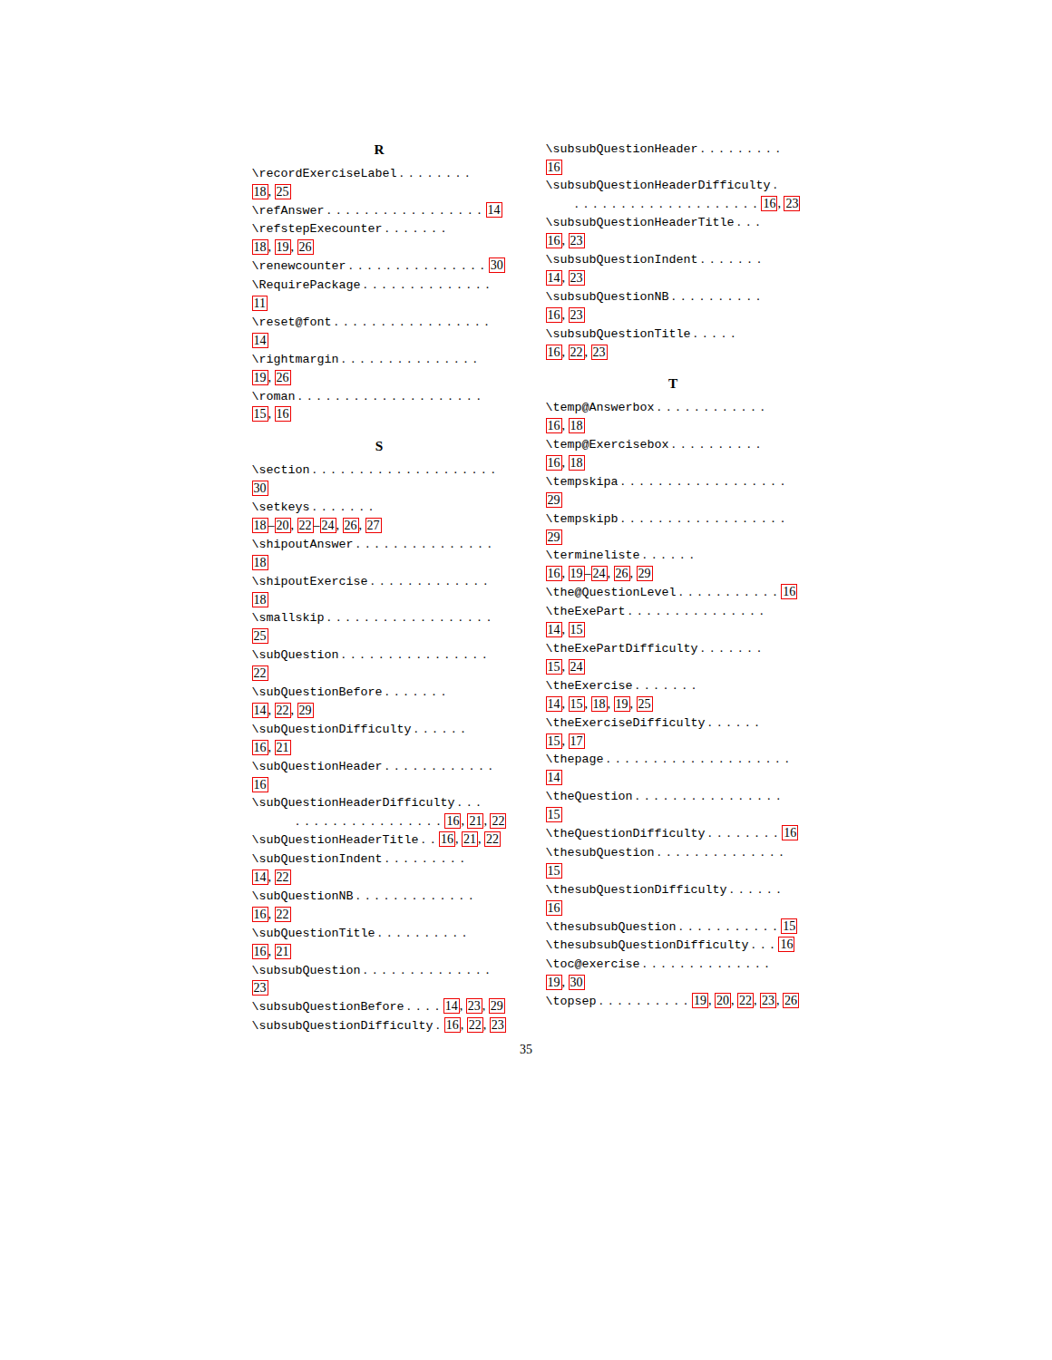R
\recordExerciseLabel . . . . . . . . 18, 25
\refAnswer . . . . . . . . . . . . . . . . . 14
\refstepExecounter . . . . . . . 18, 19, 26
\renewcounter . . . . . . . . . . . . . . . 30
\RequirePackage . . . . . . . . . . . . . . 11
\reset@font . . . . . . . . . . . . . . . . . 14
\rightmargin . . . . . . . . . . . . . . . 19, 26
\roman . . . . . . . . . . . . . . . . . . . . 15, 16
S
\section . . . . . . . . . . . . . . . . . . . . 30
\setkeys . . . . . . . 18–20, 22–24, 26, 27
\shipoutAnswer . . . . . . . . . . . . . . . 18
\shipoutExercise . . . . . . . . . . . . . 18
\smallskip . . . . . . . . . . . . . . . . . . 25
\subQuestion . . . . . . . . . . . . . . . . 22
\subQuestionBefore . . . . . . . 14, 22, 29
\subQuestionDifficulty . . . . . . 16, 21
\subQuestionHeader . . . . . . . . . . . . 16
\subQuestionHeaderDifficulty . . .
. . . . . . . . . . . . . . . . 16, 21, 22
\subQuestionHeaderTitle . . 16, 21, 22
\subQuestionIndent . . . . . . . . . 14, 22
\subQuestionNB . . . . . . . . . . . . . 16, 22
\subQuestionTitle . . . . . . . . . . 16, 21
\subsubQuestion . . . . . . . . . . . . . . 23
\subsubQuestionBefore . . . . 14, 23, 29
\subsubQuestionDifficulty . 16, 22, 23
\subsubQuestionHeader . . . . . . . . . 16
\subsubQuestionHeaderDifficulty .
. . . . . . . . . . . . . . . . . . . . 16, 23
\subsubQuestionHeaderTitle . . . 16, 23
\subsubQuestionIndent . . . . . . . 14, 23
\subsubQuestionNB . . . . . . . . . . 16, 23
\subsubQuestionTitle . . . . . 16, 22, 23
T
\temp@Answerbox . . . . . . . . . . . . 16, 18
\temp@Exercisebox . . . . . . . . . . 16, 18
\tempskipa . . . . . . . . . . . . . . . . . . 29
\tempskipb . . . . . . . . . . . . . . . . . . 29
\termineliste . . . . . . 16, 19–24, 26, 29
\the@QuestionLevel . . . . . . . . . . . 16
\theExePart . . . . . . . . . . . . . . . 14, 15
\theExePartDifficulty . . . . . . . 15, 24
\theExercise . . . . . . . 14, 15, 18, 19, 25
\theExerciseDifficulty . . . . . . 15, 17
\thepage . . . . . . . . . . . . . . . . . . . . 14
\theQuestion . . . . . . . . . . . . . . . . 15
\theQuestionDifficulty . . . . . . . . 16
\thesubQuestion . . . . . . . . . . . . . . 15
\thesubQuestionDifficulty . . . . . . 16
\thesubsubQuestion . . . . . . . . . . . 15
\thesubsubQuestionDifficulty . . . 16
\toc@exercise . . . . . . . . . . . . . . 19, 30
\topsep . . . . . . . . . . 19, 20, 22, 23, 26
35